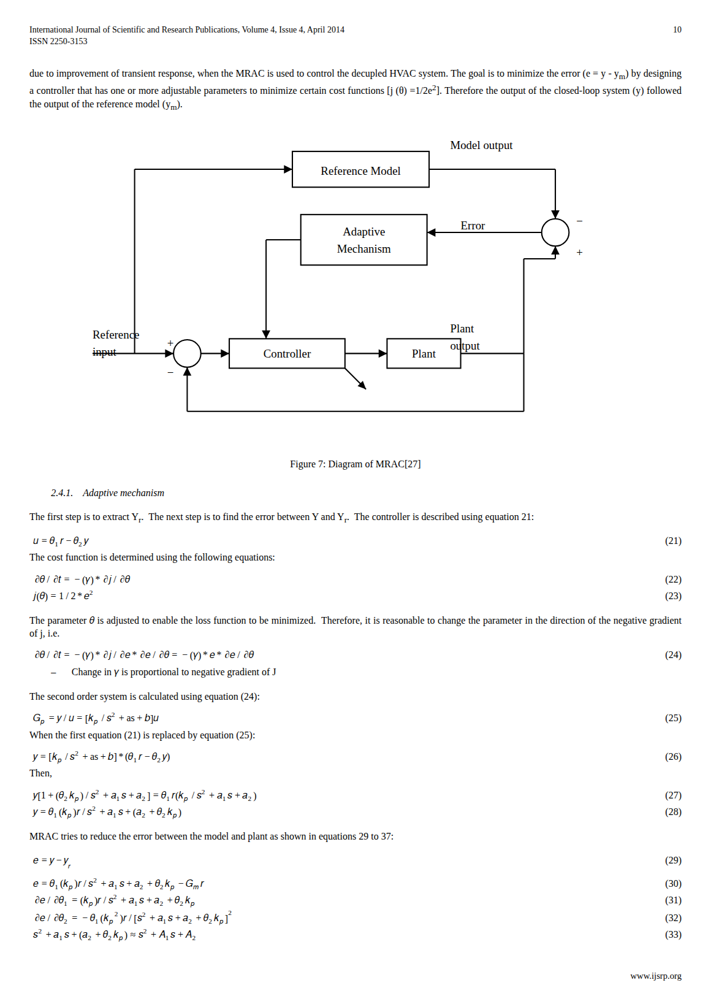International Journal of Scientific and Research Publications, Volume 4, Issue 4, April 2014
ISSN 2250-3153
10
due to improvement of transient response, when the MRAC is used to control the decupled HVAC system. The goal is to minimize the error (e = y - ym) by designing a controller that has one or more adjustable parameters to minimize certain cost functions [j (θ) =1/2e2]. Therefore the output of the closed-loop system (y) followed the output of the reference model (ym).
Reference Model Adaptive Mechanism Controller Plant Model output Error Reference input Plant output + − − +
Figure 7: Diagram of MRAC[27]
2.4.1. Adaptive mechanism
The first step is to extract Yr. The next step is to find the error between Y and Yr. The controller is described using equation 21:
u=θ1r−θ2y
(21)
The cost function is determined using the following equations:
∂θ/∂t=−(γ)*∂j/∂θ
(22)
j(θ)=1/2*e2
(23)
The parameter θ is adjusted to enable the loss function to be minimized. Therefore, it is reasonable to change the parameter in the direction of the negative gradient of j, i.e.
∂θ/∂t=−(γ)*∂j/∂e*∂e/∂θ=−(γ)*e*∂e/∂θ
(24)
– Change in γ is proportional to negative gradient of J
The second order system is calculated using equation (24):
Gp=y/u=[kp/s2+as+b]u
(25)
When the first equation (21) is replaced by equation (25):
y=[kp/s2+as+b]*(θ1r−θ2y)
(26)
Then,
y[1+(θ2kp)/s2+a1s+a2]=θ1r(kp/s2+a1s+a2)
(27)
y=θ1(kp)r/s2+a1s+(a2+θ2kp)
(28)
MRAC tries to reduce the error between the model and plant as shown in equations 29 to 37:
e=y−yr
(29)
e=θ1(kp)r/s2+a1s+a2+θ2kp−Gmr
(30)
∂e/∂θ1=(kp)r/s2+a1s+a2+θ2kp
(31)
∂e/∂θ2=−θ1(kp2)r/[s2+a1s+a2+θ2kp]2
(32)
s2+a1s+(a2+θ2kp)≈s2+A1s+A2
(33)
www.ijsrp.org